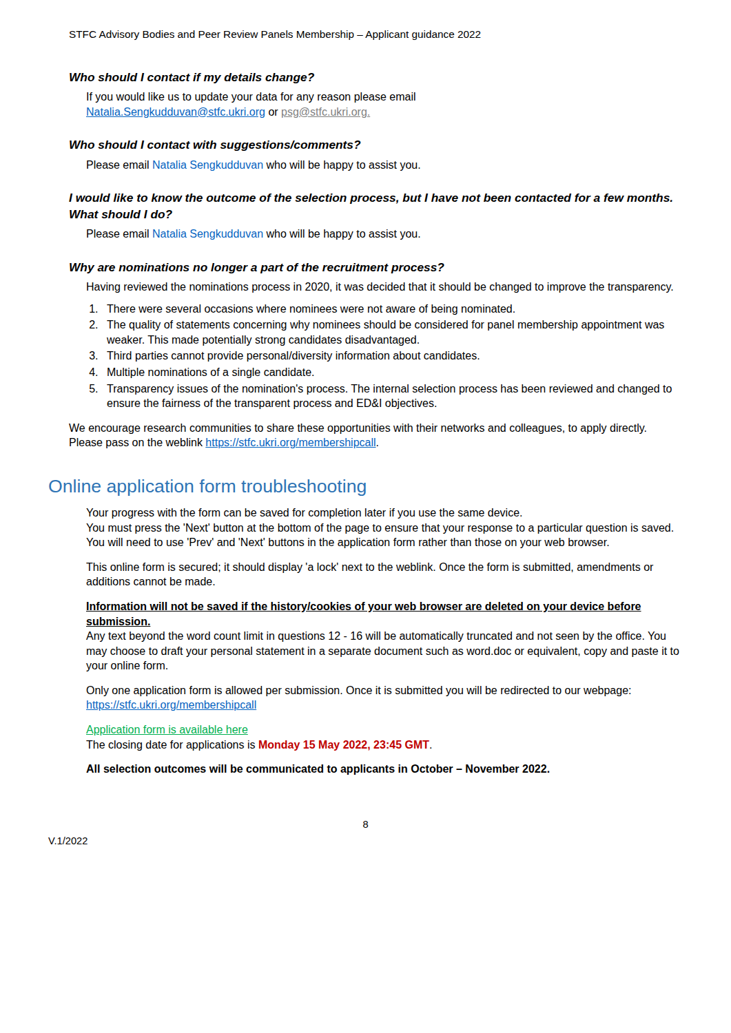STFC Advisory Bodies and Peer Review Panels Membership – Applicant guidance 2022
Who should I contact if my details change?
If you would like us to update your data for any reason please email
Natalia.Sengkudduvan@stfc.ukri.org or psg@stfc.ukri.org.
Who should I contact with suggestions/comments?
Please email Natalia Sengkudduvan who will be happy to assist you.
I would like to know the outcome of the selection process, but I have not been contacted for a few months. What should I do?
Please email Natalia Sengkudduvan who will be happy to assist you.
Why are nominations no longer a part of the recruitment process?
Having reviewed the nominations process in 2020, it was decided that it should be changed to improve the transparency.
There were several occasions where nominees were not aware of being nominated.
The quality of statements concerning why nominees should be considered for panel membership appointment was weaker. This made potentially strong candidates disadvantaged.
Third parties cannot provide personal/diversity information about candidates.
Multiple nominations of a single candidate.
Transparency issues of the nomination's process. The internal selection process has been reviewed and changed to ensure the fairness of the transparent process and ED&I objectives.
We encourage research communities to share these opportunities with their networks and colleagues, to apply directly. Please pass on the weblink https://stfc.ukri.org/membershipcall.
Online application form troubleshooting
Your progress with the form can be saved for completion later if you use the same device.
You must press the 'Next' button at the bottom of the page to ensure that your response to a particular question is saved. You will need to use 'Prev' and 'Next' buttons in the application form rather than those on your web browser.
This online form is secured; it should display 'a lock' next to the weblink. Once the form is submitted, amendments or additions cannot be made.
Information will not be saved if the history/cookies of your web browser are deleted on your device before submission.
Any text beyond the word count limit in questions 12 - 16 will be automatically truncated and not seen by the office. You may choose to draft your personal statement in a separate document such as word.doc or equivalent, copy and paste it to your online form.
Only one application form is allowed per submission. Once it is submitted you will be redirected to our webpage: https://stfc.ukri.org/membershipcall
Application form is available here
The closing date for applications is Monday 15 May 2022, 23:45 GMT.
All selection outcomes will be communicated to applicants in October – November 2022.
8
V.1/2022